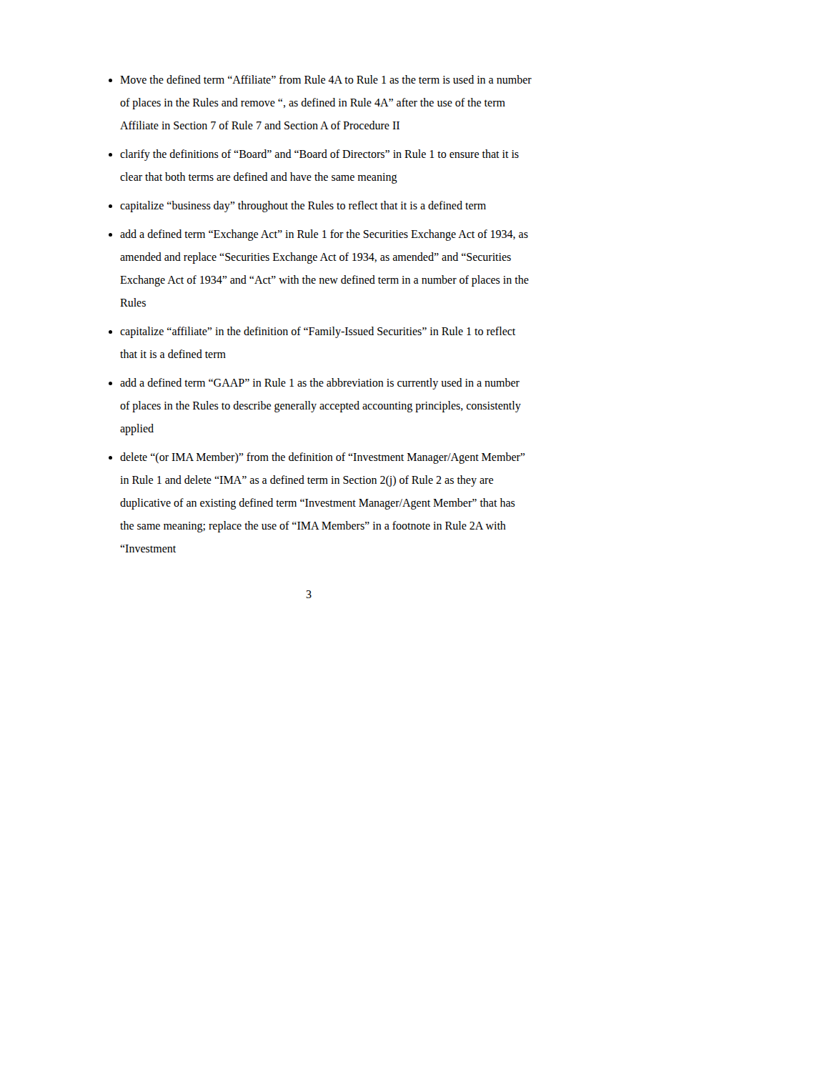Move the defined term “Affiliate” from Rule 4A to Rule 1 as the term is used in a number of places in the Rules and remove “, as defined in Rule 4A” after the use of the term Affiliate in Section 7 of Rule 7 and Section A of Procedure II
clarify the definitions of “Board” and “Board of Directors” in Rule 1 to ensure that it is clear that both terms are defined and have the same meaning
capitalize “business day” throughout the Rules to reflect that it is a defined term
add a defined term “Exchange Act” in Rule 1 for the Securities Exchange Act of 1934, as amended and replace “Securities Exchange Act of 1934, as amended” and “Securities Exchange Act of 1934” and “Act” with the new defined term in a number of places in the Rules
capitalize “affiliate” in the definition of “Family-Issued Securities” in Rule 1 to reflect that it is a defined term
add a defined term “GAAP” in Rule 1 as the abbreviation is currently used in a number of places in the Rules to describe generally accepted accounting principles, consistently applied
delete “(or IMA Member)” from the definition of “Investment Manager/Agent Member” in Rule 1 and delete “IMA” as a defined term in Section 2(j) of Rule 2 as they are duplicative of an existing defined term “Investment Manager/Agent Member” that has the same meaning; replace the use of “IMA Members” in a footnote in Rule 2A with “Investment
3